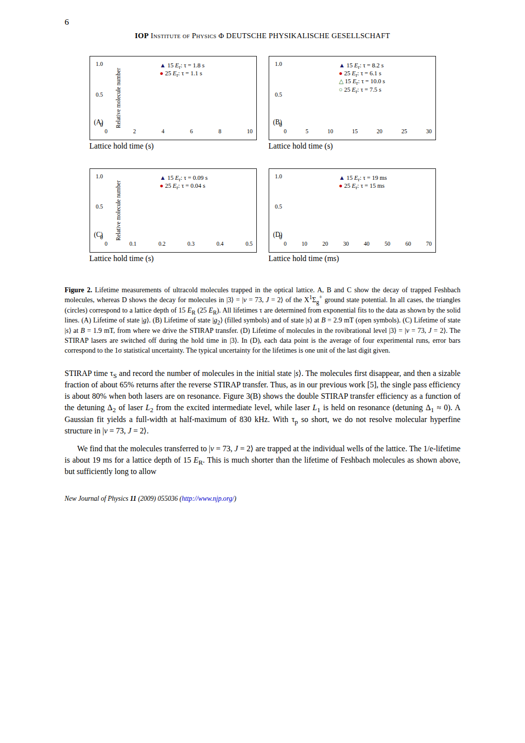6
IOP Institute of Physics Φ DEUTSCHE PHYSIKALISCHE GESELLSCHAFT
Relative molecule number
1.0 0.5 0
▲ 15 Er: τ = 1.8 s
● 25 Er: τ = 1.1 s
(A)
0246810
Lattice hold time (s)
1.0 0.5 0
▲ 15 Er: τ = 8.2 s
● 25 Er: τ = 6.1 s
△ 15 Er: τ = 10.0 s
○ 25 Er: τ = 7.5 s
(B)
051015202530
Lattice hold time (s)
Relative molecule number
1.0 0.5 0
▲ 15 Er: τ = 0.09 s
● 25 Er: τ = 0.04 s
(C)
00.10.20.30.40.5
Lattice hold time (s)
1.0 0.5 0
▲ 15 Er: τ = 19 ms
● 25 Er: τ = 15 ms
(D)
010203040506070
Lattice hold time (ms)
Figure 2. Lifetime measurements of ultracold molecules trapped in the optical lattice. A, B and C show the decay of trapped Feshbach molecules, whereas D shows the decay for molecules in |3⟩ = |v = 73, J = 2⟩ of the X1Σg+ ground state potential. In all cases, the triangles (circles) correspond to a lattice depth of 15 ER (25 ER). All lifetimes τ are determined from exponential fits to the data as shown by the solid lines. (A) Lifetime of state |g⟩. (B) Lifetime of state |g2⟩ (filled symbols) and of state |s⟩ at B = 2.9 mT (open symbols). (C) Lifetime of state |s⟩ at B = 1.9 mT, from where we drive the STIRAP transfer. (D) Lifetime of molecules in the rovibrational level |3⟩ = |v = 73, J = 2⟩. The STIRAP lasers are switched off during the hold time in |3⟩. In (D), each data point is the average of four experimental runs, error bars correspond to the 1σ statistical uncertainty. The typical uncertainty for the lifetimes is one unit of the last digit given.
STIRAP time τS and record the number of molecules in the initial state |s⟩. The molecules first disappear, and then a sizable fraction of about 65% returns after the reverse STIRAP transfer. Thus, as in our previous work [5], the single pass efficiency is about 80% when both lasers are on resonance. Figure 3(B) shows the double STIRAP transfer efficiency as a function of the detuning Δ2 of laser L2 from the excited intermediate level, while laser L1 is held on resonance (detuning Δ1 ≈ 0). A Gaussian fit yields a full-width at half-maximum of 830 kHz. With τp so short, we do not resolve molecular hyperfine structure in |v = 73, J = 2⟩.
We find that the molecules transferred to |v = 73, J = 2⟩ are trapped at the individual wells of the lattice. The 1/e-lifetime is about 19 ms for a lattice depth of 15 ER. This is much shorter than the lifetime of Feshbach molecules as shown above, but sufficiently long to allow
New Journal of Physics 11 (2009) 055036 (http://www.njp.org/)